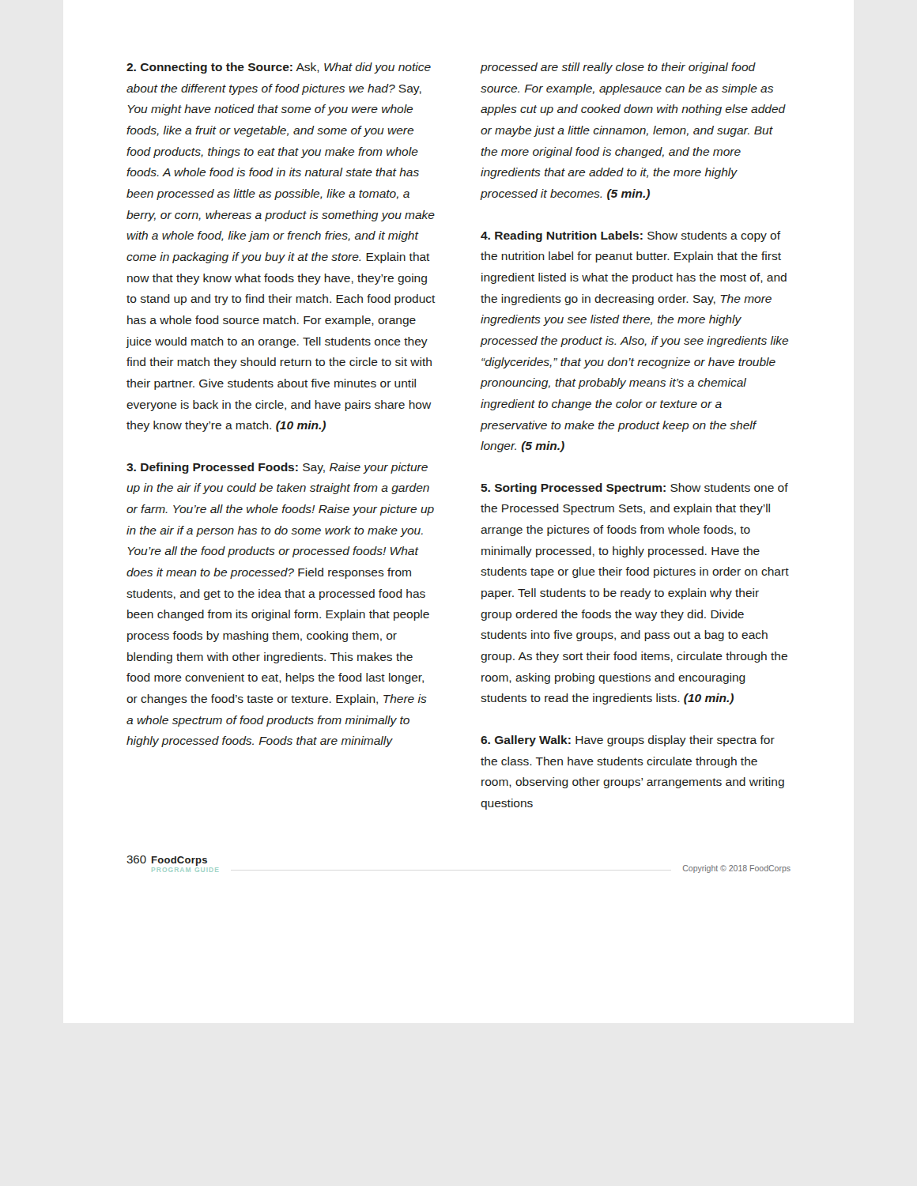2. Connecting to the Source: Ask, What did you notice about the different types of food pictures we had? Say, You might have noticed that some of you were whole foods, like a fruit or vegetable, and some of you were food products, things to eat that you make from whole foods. A whole food is food in its natural state that has been processed as little as possible, like a tomato, a berry, or corn, whereas a product is something you make with a whole food, like jam or french fries, and it might come in packaging if you buy it at the store. Explain that now that they know what foods they have, they’re going to stand up and try to find their match. Each food product has a whole food source match. For example, orange juice would match to an orange. Tell students once they find their match they should return to the circle to sit with their partner. Give students about five minutes or until everyone is back in the circle, and have pairs share how they know they’re a match. (10 min.)
3. Defining Processed Foods: Say, Raise your picture up in the air if you could be taken straight from a garden or farm. You’re all the whole foods! Raise your picture up in the air if a person has to do some work to make you. You’re all the food products or processed foods! What does it mean to be processed? Field responses from students, and get to the idea that a processed food has been changed from its original form. Explain that people process foods by mashing them, cooking them, or blending them with other ingredients. This makes the food more convenient to eat, helps the food last longer, or changes the food’s taste or texture. Explain, There is a whole spectrum of food products from minimally to highly processed foods. Foods that are minimally
processed are still really close to their original food source. For example, applesauce can be as simple as apples cut up and cooked down with nothing else added or maybe just a little cinnamon, lemon, and sugar. But the more original food is changed, and the more ingredients that are added to it, the more highly processed it becomes. (5 min.)
4. Reading Nutrition Labels: Show students a copy of the nutrition label for peanut butter. Explain that the first ingredient listed is what the product has the most of, and the ingredients go in decreasing order. Say, The more ingredients you see listed there, the more highly processed the product is. Also, if you see ingredients like “diglycerides,” that you don’t recognize or have trouble pronouncing, that probably means it’s a chemical ingredient to change the color or texture or a preservative to make the product keep on the shelf longer. (5 min.)
5. Sorting Processed Spectrum: Show students one of the Processed Spectrum Sets, and explain that they’ll arrange the pictures of foods from whole foods, to minimally processed, to highly processed. Have the students tape or glue their food pictures in order on chart paper. Tell students to be ready to explain why their group ordered the foods the way they did. Divide students into five groups, and pass out a bag to each group. As they sort their food items, circulate through the room, asking probing questions and encouraging students to read the ingredients lists. (10 min.)
6. Gallery Walk: Have groups display their spectra for the class. Then have students circulate through the room, observing other groups’ arrangements and writing questions
360 FoodCorps
Program Guide
Copyright © 2018 FoodCorps